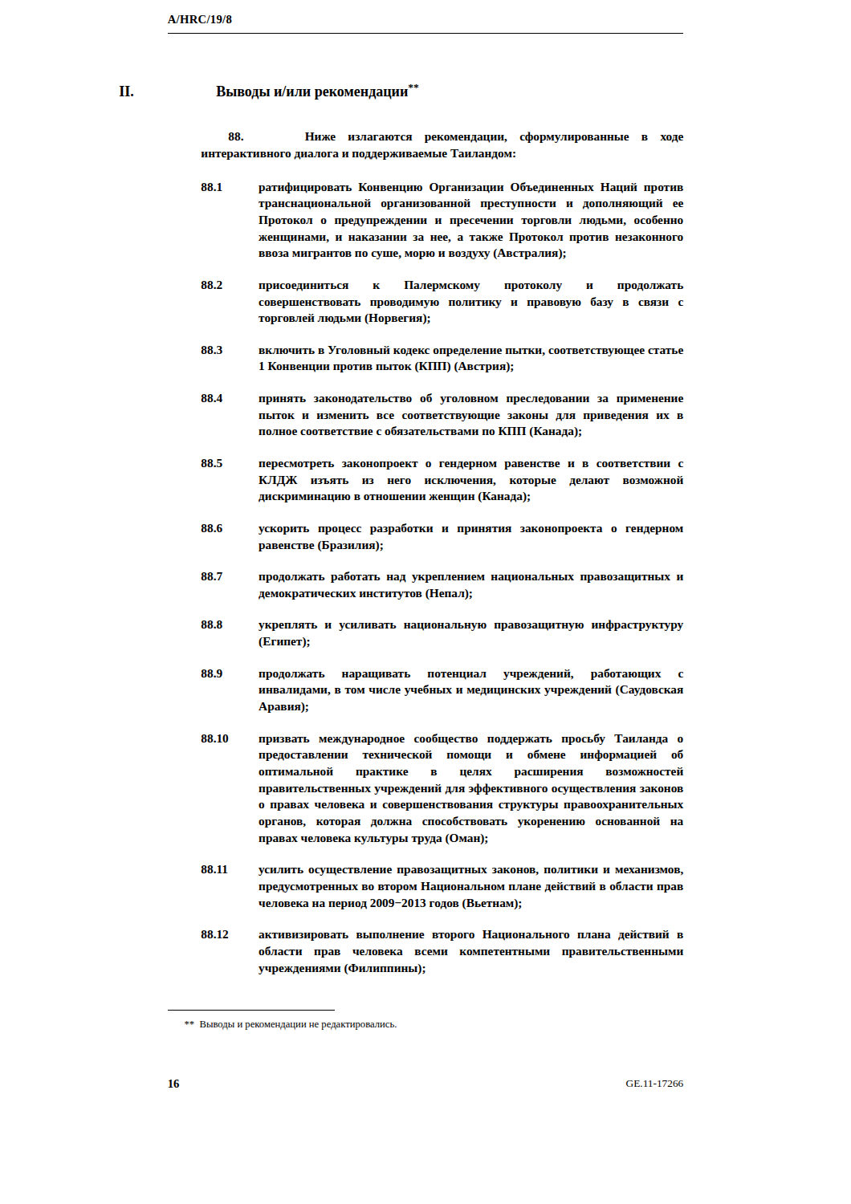A/HRC/19/8
II. Выводы и/или рекомендации**
88. Ниже излагаются рекомендации, сформулированные в ходе интерактивного диалога и поддерживаемые Таиландом:
88.1 ратифицировать Конвенцию Организации Объединенных Наций против транснациональной организованной преступности и дополняющий ее Протокол о предупреждении и пресечении торговли людьми, особенно женщинами, и наказании за нее, а также Протокол против незаконного ввоза мигрантов по суше, морю и воздуху (Австралия);
88.2 присоединиться к Палермскому протоколу и продолжать совершенствовать проводимую политику и правовую базу в связи с торговлей людьми (Норвегия);
88.3 включить в Уголовный кодекс определение пытки, соответствующее статье 1 Конвенции против пыток (КПП) (Австрия);
88.4 принять законодательство об уголовном преследовании за применение пыток и изменить все соответствующие законы для приведения их в полное соответствие с обязательствами по КПП (Канада);
88.5 пересмотреть законопроект о гендерном равенстве и в соответствии с КЛДЖ изъять из него исключения, которые делают возможной дискриминацию в отношении женщин (Канада);
88.6 ускорить процесс разработки и принятия законопроекта о гендерном равенстве (Бразилия);
88.7 продолжать работать над укреплением национальных правозащитных и демократических институтов (Непал);
88.8 укреплять и усиливать национальную правозащитную инфраструктуру (Египет);
88.9 продолжать наращивать потенциал учреждений, работающих с инвалидами, в том числе учебных и медицинских учреждений (Саудовская Аравия);
88.10 призвать международное сообщество поддержать просьбу Таиланда о предоставлении технической помощи и обмене информацией об оптимальной практике в целях расширения возможностей правительственных учреждений для эффективного осуществления законов о правах человека и совершенствования структуры правоохранительных органов, которая должна способствовать укоренению основанной на правах человека культуры труда (Оман);
88.11 усилить осуществление правозащитных законов, политики и механизмов, предусмотренных во втором Национальном плане действий в области прав человека на период 2009−2013 годов (Вьетнам);
88.12 активизировать выполнение второго Национального плана действий в области прав человека всеми компетентными правительственными учреждениями (Филиппины);
** Выводы и рекомендации не редактировались.
16 GE.11-17266